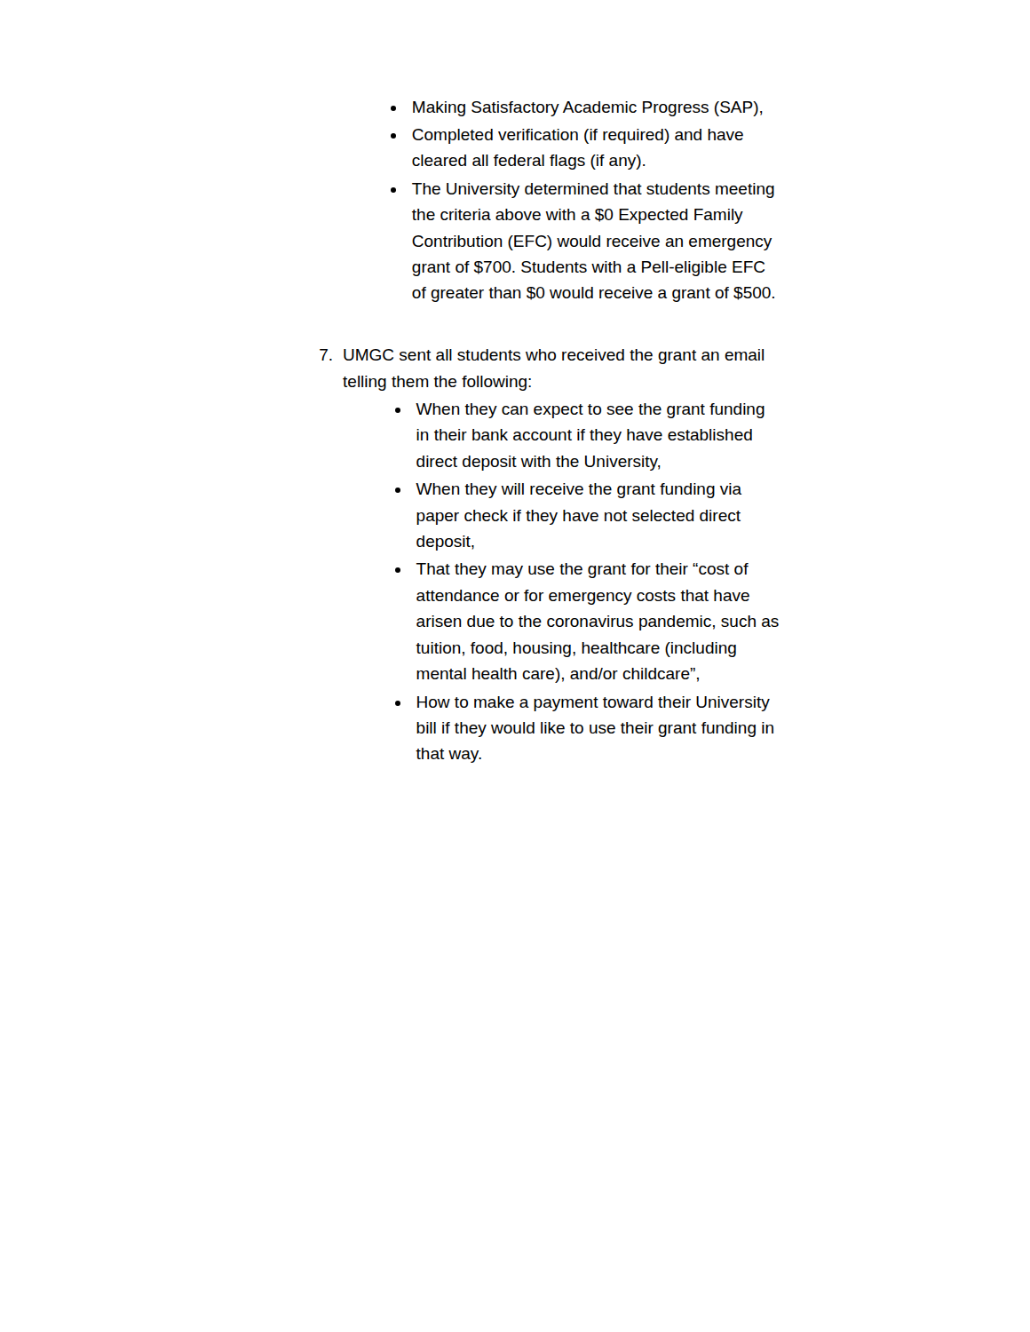Making Satisfactory Academic Progress (SAP),
Completed verification (if required) and have cleared all federal flags (if any).
The University determined that students meeting the criteria above with a $0 Expected Family Contribution (EFC) would receive an emergency grant of $700. Students with a Pell-eligible EFC of greater than $0 would receive a grant of $500.
UMGC sent all students who received the grant an email telling them the following:
When they can expect to see the grant funding in their bank account if they have established direct deposit with the University,
When they will receive the grant funding via paper check if they have not selected direct deposit,
That they may use the grant for their “cost of attendance or for emergency costs that have arisen due to the coronavirus pandemic, such as tuition, food, housing, healthcare (including mental health care), and/or childcare”,
How to make a payment toward their University bill if they would like to use their grant funding in that way.